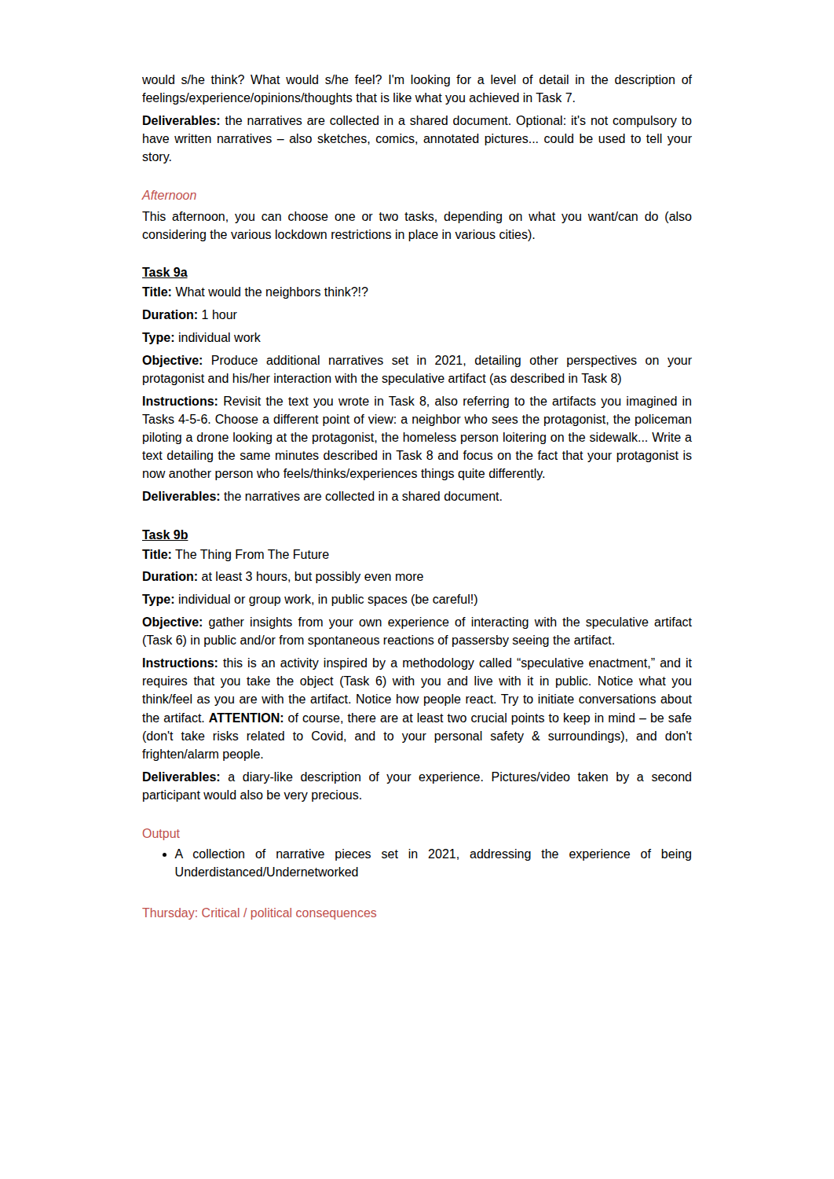would s/he think? What would s/he feel? I'm looking for a level of detail in the description of feelings/experience/opinions/thoughts that is like what you achieved in Task 7.
Deliverables: the narratives are collected in a shared document. Optional: it's not compulsory to have written narratives – also sketches, comics, annotated pictures... could be used to tell your story.
Afternoon
This afternoon, you can choose one or two tasks, depending on what you want/can do (also considering the various lockdown restrictions in place in various cities).
Task 9a
Title: What would the neighbors think?!?
Duration: 1 hour
Type: individual work
Objective: Produce additional narratives set in 2021, detailing other perspectives on your protagonist and his/her interaction with the speculative artifact (as described in Task 8)
Instructions: Revisit the text you wrote in Task 8, also referring to the artifacts you imagined in Tasks 4-5-6. Choose a different point of view: a neighbor who sees the protagonist, the policeman piloting a drone looking at the protagonist, the homeless person loitering on the sidewalk... Write a text detailing the same minutes described in Task 8 and focus on the fact that your protagonist is now another person who feels/thinks/experiences things quite differently.
Deliverables: the narratives are collected in a shared document.
Task 9b
Title: The Thing From The Future
Duration: at least 3 hours, but possibly even more
Type: individual or group work, in public spaces (be careful!)
Objective: gather insights from your own experience of interacting with the speculative artifact (Task 6) in public and/or from spontaneous reactions of passersby seeing the artifact.
Instructions: this is an activity inspired by a methodology called “speculative enactment,” and it requires that you take the object (Task 6) with you and live with it in public. Notice what you think/feel as you are with the artifact. Notice how people react. Try to initiate conversations about the artifact. ATTENTION: of course, there are at least two crucial points to keep in mind – be safe (don't take risks related to Covid, and to your personal safety & surroundings), and don't frighten/alarm people.
Deliverables: a diary-like description of your experience. Pictures/video taken by a second participant would also be very precious.
Output
A collection of narrative pieces set in 2021, addressing the experience of being Underdistanced/Undernetworked
Thursday: Critical / political consequences